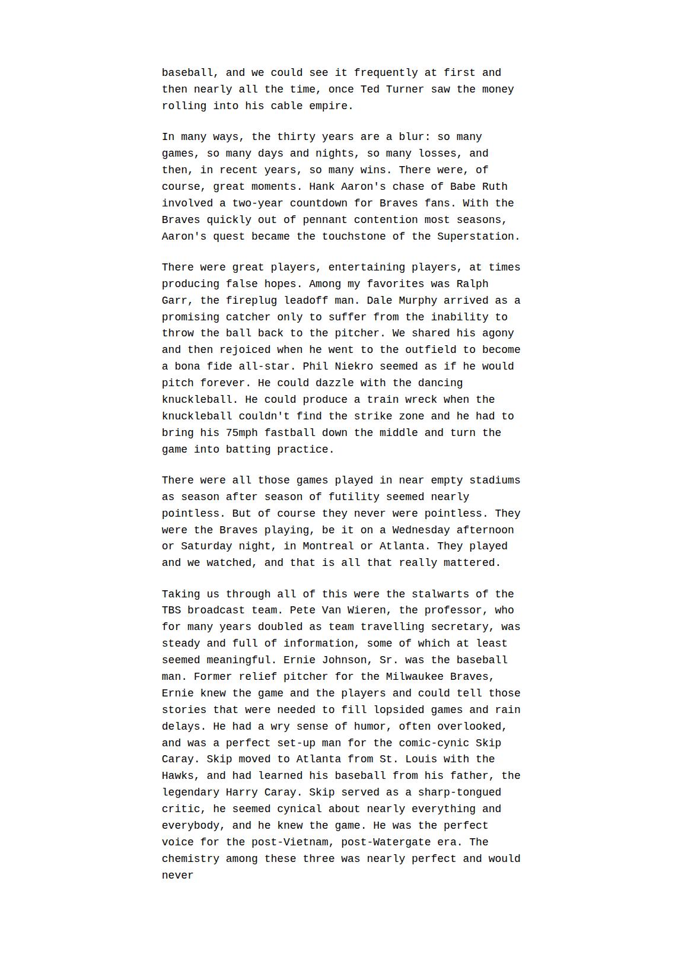baseball, and we could see it frequently at first and then nearly all the time, once Ted Turner saw the money rolling into his cable empire.
In many ways, the thirty years are a blur: so many games, so many days and nights, so many losses, and then, in recent years, so many wins. There were, of course, great moments. Hank Aaron's chase of Babe Ruth involved a two-year countdown for Braves fans. With the Braves quickly out of pennant contention most seasons, Aaron's quest became the touchstone of the Superstation.
There were great players, entertaining players, at times producing false hopes. Among my favorites was Ralph Garr, the fireplug leadoff man. Dale Murphy arrived as a promising catcher only to suffer from the inability to throw the ball back to the pitcher. We shared his agony and then rejoiced when he went to the outfield to become a bona fide all-star. Phil Niekro seemed as if he would pitch forever. He could dazzle with the dancing knuckleball. He could produce a train wreck when the knuckleball couldn't find the strike zone and he had to bring his 75mph fastball down the middle and turn the game into batting practice.
There were all those games played in near empty stadiums as season after season of futility seemed nearly pointless. But of course they never were pointless. They were the Braves playing, be it on a Wednesday afternoon or Saturday night, in Montreal or Atlanta. They played and we watched, and that is all that really mattered.
Taking us through all of this were the stalwarts of the TBS broadcast team. Pete Van Wieren, the professor, who for many years doubled as team travelling secretary, was steady and full of information, some of which at least seemed meaningful. Ernie Johnson, Sr. was the baseball man. Former relief pitcher for the Milwaukee Braves, Ernie knew the game and the players and could tell those stories that were needed to fill lopsided games and rain delays. He had a wry sense of humor, often overlooked, and was a perfect set-up man for the comic-cynic Skip Caray. Skip moved to Atlanta from St. Louis with the Hawks, and had learned his baseball from his father, the legendary Harry Caray. Skip served as a sharp-tongued critic, he seemed cynical about nearly everything and everybody, and he knew the game. He was the perfect voice for the post-Vietnam, post-Watergate era. The chemistry among these three was nearly perfect and would never